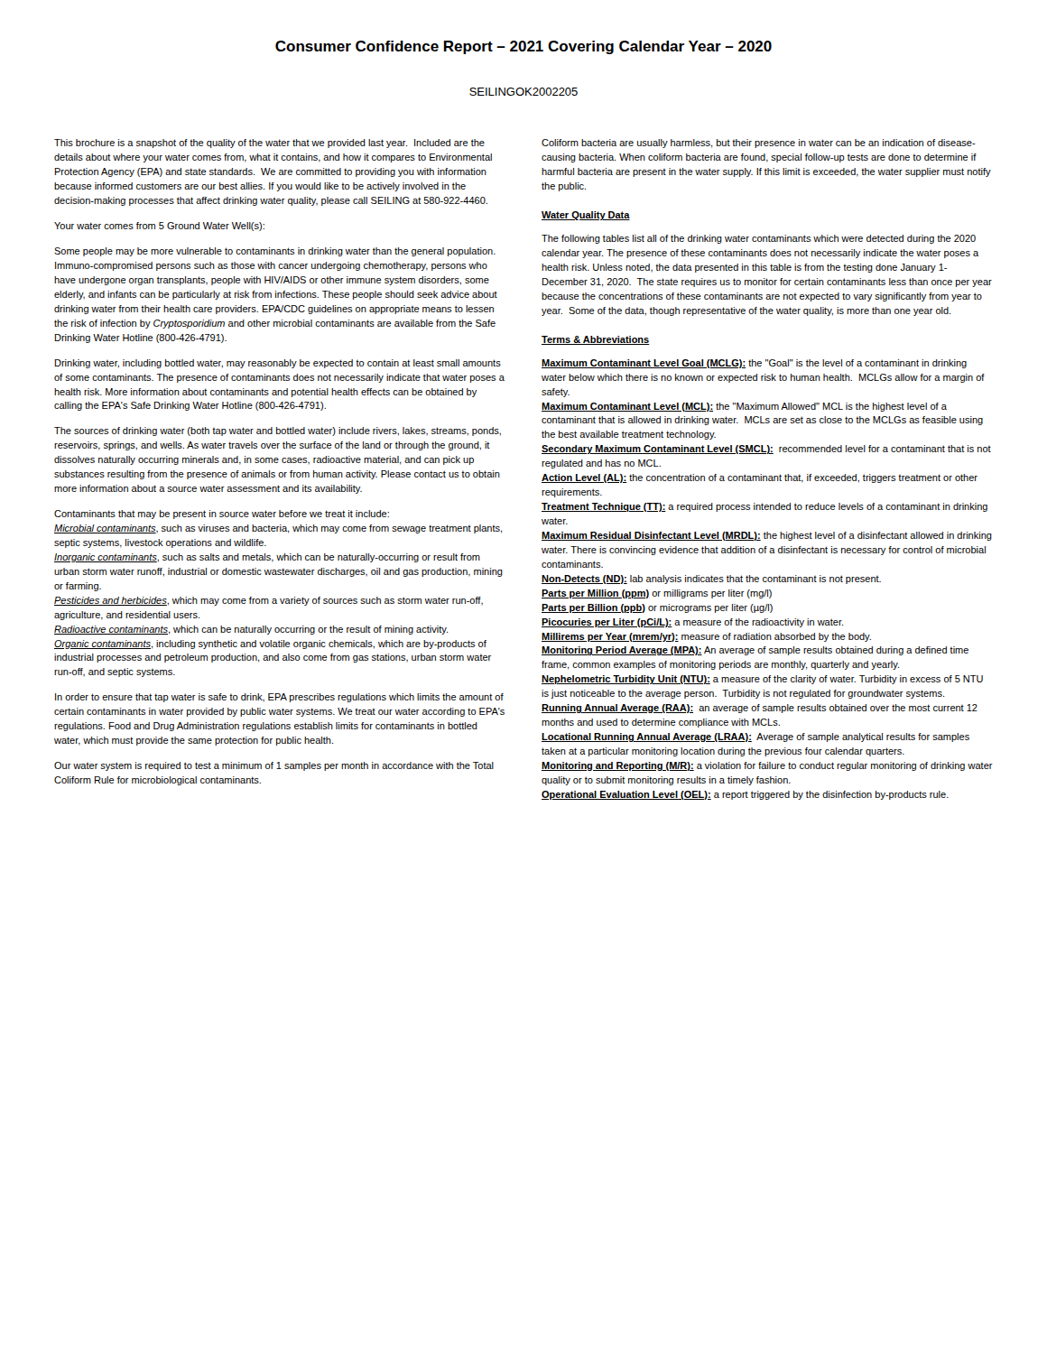Consumer Confidence Report – 2021 Covering Calendar Year – 2020
SEILINGOK2002205
This brochure is a snapshot of the quality of the water that we provided last year. Included are the details about where your water comes from, what it contains, and how it compares to Environmental Protection Agency (EPA) and state standards. We are committed to providing you with information because informed customers are our best allies. If you would like to be actively involved in the decision-making processes that affect drinking water quality, please call SEILING at 580-922-4460.
Your water comes from 5 Ground Water Well(s):
Some people may be more vulnerable to contaminants in drinking water than the general population. Immuno-compromised persons such as those with cancer undergoing chemotherapy, persons who have undergone organ transplants, people with HIV/AIDS or other immune system disorders, some elderly, and infants can be particularly at risk from infections. These people should seek advice about drinking water from their health care providers. EPA/CDC guidelines on appropriate means to lessen the risk of infection by Cryptosporidium and other microbial contaminants are available from the Safe Drinking Water Hotline (800-426-4791).
Drinking water, including bottled water, may reasonably be expected to contain at least small amounts of some contaminants. The presence of contaminants does not necessarily indicate that water poses a health risk. More information about contaminants and potential health effects can be obtained by calling the EPA's Safe Drinking Water Hotline (800-426-4791).
The sources of drinking water (both tap water and bottled water) include rivers, lakes, streams, ponds, reservoirs, springs, and wells. As water travels over the surface of the land or through the ground, it dissolves naturally occurring minerals and, in some cases, radioactive material, and can pick up substances resulting from the presence of animals or from human activity. Please contact us to obtain more information about a source water assessment and its availability.
Contaminants that may be present in source water before we treat it include:
Microbial contaminants, such as viruses and bacteria, which may come from sewage treatment plants, septic systems, livestock operations and wildlife.
Inorganic contaminants, such as salts and metals, which can be naturally-occurring or result from urban storm water runoff, industrial or domestic wastewater discharges, oil and gas production, mining or farming.
Pesticides and herbicides, which may come from a variety of sources such as storm water run-off, agriculture, and residential users.
Radioactive contaminants, which can be naturally occurring or the result of mining activity.
Organic contaminants, including synthetic and volatile organic chemicals, which are by-products of industrial processes and petroleum production, and also come from gas stations, urban storm water run-off, and septic systems.
In order to ensure that tap water is safe to drink, EPA prescribes regulations which limits the amount of certain contaminants in water provided by public water systems. We treat our water according to EPA's regulations. Food and Drug Administration regulations establish limits for contaminants in bottled water, which must provide the same protection for public health.
Our water system is required to test a minimum of 1 samples per month in accordance with the Total Coliform Rule for microbiological contaminants.
Coliform bacteria are usually harmless, but their presence in water can be an indication of disease-causing bacteria. When coliform bacteria are found, special follow-up tests are done to determine if harmful bacteria are present in the water supply. If this limit is exceeded, the water supplier must notify the public.
Water Quality Data
The following tables list all of the drinking water contaminants which were detected during the 2020 calendar year. The presence of these contaminants does not necessarily indicate the water poses a health risk. Unless noted, the data presented in this table is from the testing done January 1- December 31, 2020. The state requires us to monitor for certain contaminants less than once per year because the concentrations of these contaminants are not expected to vary significantly from year to year. Some of the data, though representative of the water quality, is more than one year old.
Terms & Abbreviations
Maximum Contaminant Level Goal (MCLG): the "Goal" is the level of a contaminant in drinking water below which there is no known or expected risk to human health. MCLGs allow for a margin of safety.
Maximum Contaminant Level (MCL): the "Maximum Allowed" MCL is the highest level of a contaminant that is allowed in drinking water. MCLs are set as close to the MCLGs as feasible using the best available treatment technology.
Secondary Maximum Contaminant Level (SMCL): recommended level for a contaminant that is not regulated and has no MCL.
Action Level (AL): the concentration of a contaminant that, if exceeded, triggers treatment or other requirements.
Treatment Technique (TT): a required process intended to reduce levels of a contaminant in drinking water.
Maximum Residual Disinfectant Level (MRDL): the highest level of a disinfectant allowed in drinking water. There is convincing evidence that addition of a disinfectant is necessary for control of microbial contaminants.
Non-Detects (ND): lab analysis indicates that the contaminant is not present.
Parts per Million (ppm) or milligrams per liter (mg/l)
Parts per Billion (ppb) or micrograms per liter (µg/l)
Picocuries per Liter (pCi/L): a measure of the radioactivity in water.
Millirems per Year (mrem/yr): measure of radiation absorbed by the body.
Monitoring Period Average (MPA): An average of sample results obtained during a defined time frame, common examples of monitoring periods are monthly, quarterly and yearly.
Nephelometric Turbidity Unit (NTU): a measure of the clarity of water. Turbidity in excess of 5 NTU is just noticeable to the average person. Turbidity is not regulated for groundwater systems.
Running Annual Average (RAA): an average of sample results obtained over the most current 12 months and used to determine compliance with MCLs.
Locational Running Annual Average (LRAA): Average of sample analytical results for samples taken at a particular monitoring location during the previous four calendar quarters.
Monitoring and Reporting (M/R): a violation for failure to conduct regular monitoring of drinking water quality or to submit monitoring results in a timely fashion.
Operational Evaluation Level (OEL): a report triggered by the disinfection by-products rule.